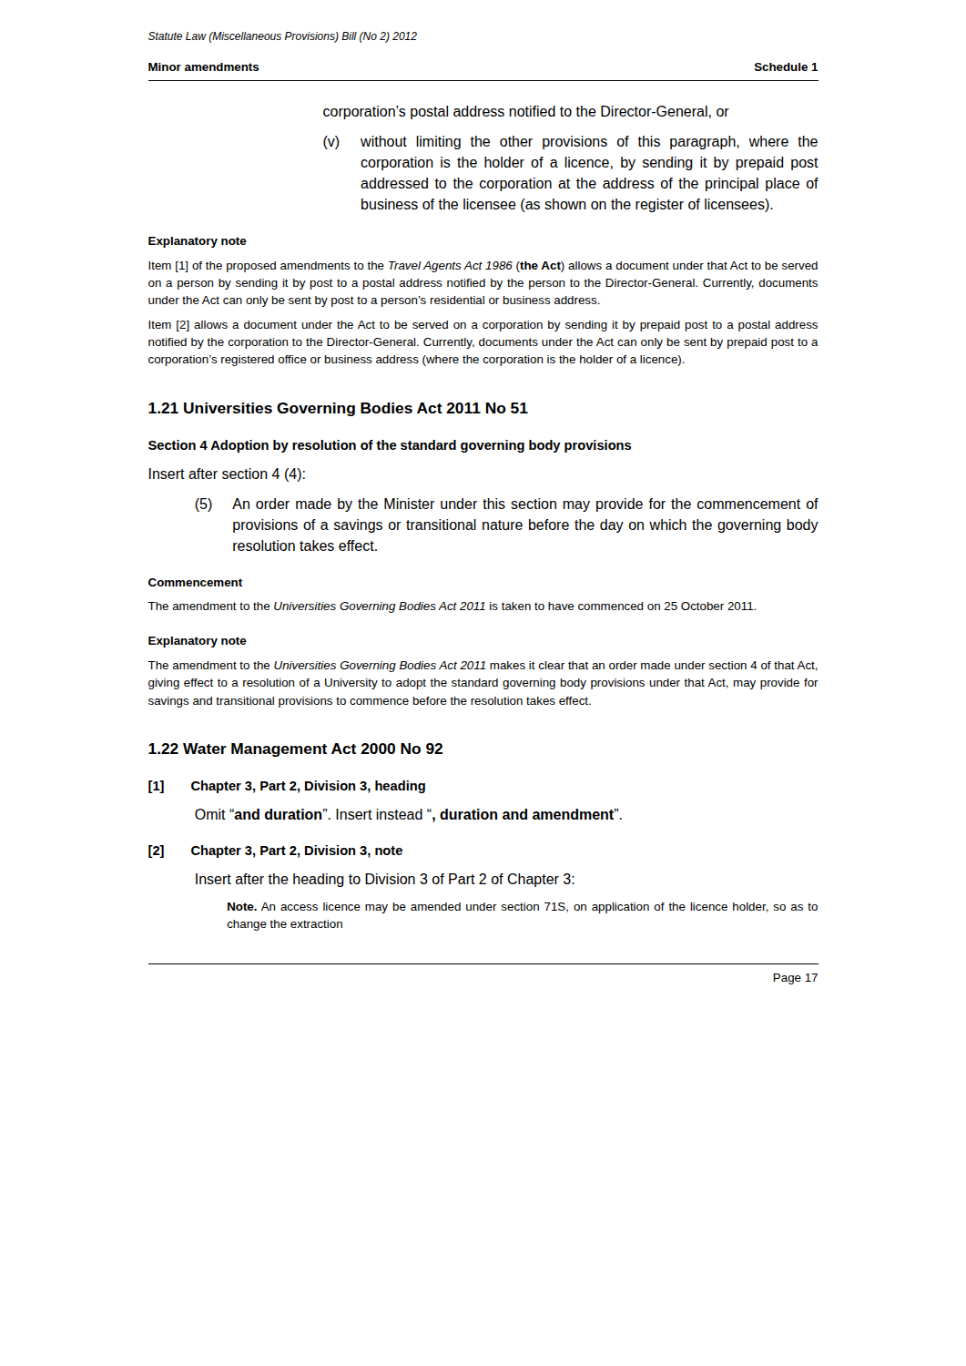Statute Law (Miscellaneous Provisions) Bill (No 2) 2012
Minor amendments Schedule 1
corporation’s postal address notified to the Director-General, or
(v) without limiting the other provisions of this paragraph, where the corporation is the holder of a licence, by sending it by prepaid post addressed to the corporation at the address of the principal place of business of the licensee (as shown on the register of licensees).
Explanatory note
Item [1] of the proposed amendments to the Travel Agents Act 1986 (the Act) allows a document under that Act to be served on a person by sending it by post to a postal address notified by the person to the Director-General. Currently, documents under the Act can only be sent by post to a person’s residential or business address.
Item [2] allows a document under the Act to be served on a corporation by sending it by prepaid post to a postal address notified by the corporation to the Director-General. Currently, documents under the Act can only be sent by prepaid post to a corporation’s registered office or business address (where the corporation is the holder of a licence).
1.21 Universities Governing Bodies Act 2011 No 51
Section 4 Adoption by resolution of the standard governing body provisions
Insert after section 4 (4):
(5) An order made by the Minister under this section may provide for the commencement of provisions of a savings or transitional nature before the day on which the governing body resolution takes effect.
Commencement
The amendment to the Universities Governing Bodies Act 2011 is taken to have commenced on 25 October 2011.
Explanatory note
The amendment to the Universities Governing Bodies Act 2011 makes it clear that an order made under section 4 of that Act, giving effect to a resolution of a University to adopt the standard governing body provisions under that Act, may provide for savings and transitional provisions to commence before the resolution takes effect.
1.22 Water Management Act 2000 No 92
[1] Chapter 3, Part 2, Division 3, heading
Omit “and duration”. Insert instead “, duration and amendment”.
[2] Chapter 3, Part 2, Division 3, note
Insert after the heading to Division 3 of Part 2 of Chapter 3:
Note. An access licence may be amended under section 71S, on application of the licence holder, so as to change the extraction
Page 17